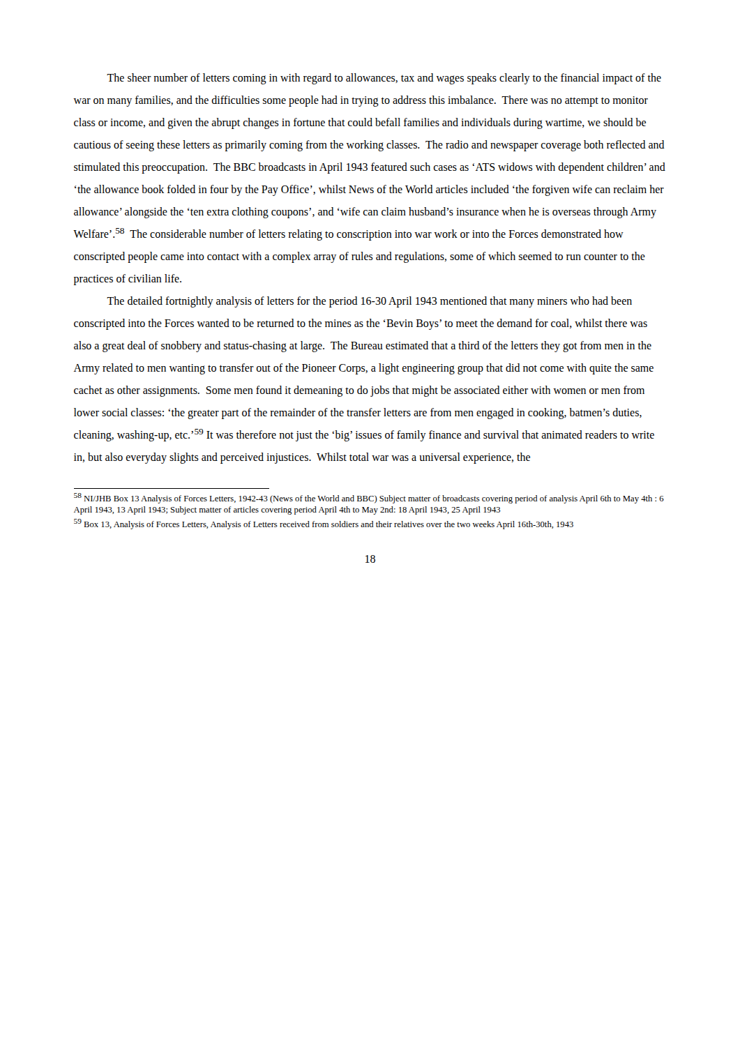The sheer number of letters coming in with regard to allowances, tax and wages speaks clearly to the financial impact of the war on many families, and the difficulties some people had in trying to address this imbalance. There was no attempt to monitor class or income, and given the abrupt changes in fortune that could befall families and individuals during wartime, we should be cautious of seeing these letters as primarily coming from the working classes. The radio and newspaper coverage both reflected and stimulated this preoccupation. The BBC broadcasts in April 1943 featured such cases as ‘ATS widows with dependent children’ and ‘the allowance book folded in four by the Pay Office’, whilst News of the World articles included ‘the forgiven wife can reclaim her allowance’ alongside the ‘ten extra clothing coupons’, and ‘wife can claim husband’s insurance when he is overseas through Army Welfare’.58 The considerable number of letters relating to conscription into war work or into the Forces demonstrated how conscripted people came into contact with a complex array of rules and regulations, some of which seemed to run counter to the practices of civilian life.
The detailed fortnightly analysis of letters for the period 16-30 April 1943 mentioned that many miners who had been conscripted into the Forces wanted to be returned to the mines as the ‘Bevin Boys’ to meet the demand for coal, whilst there was also a great deal of snobbery and status-chasing at large. The Bureau estimated that a third of the letters they got from men in the Army related to men wanting to transfer out of the Pioneer Corps, a light engineering group that did not come with quite the same cachet as other assignments. Some men found it demeaning to do jobs that might be associated either with women or men from lower social classes: ‘the greater part of the remainder of the transfer letters are from men engaged in cooking, batmen’s duties, cleaning, washing-up, etc.’59 It was therefore not just the ‘big’ issues of family finance and survival that animated readers to write in, but also everyday slights and perceived injustices. Whilst total war was a universal experience, the
58 NI/JHB Box 13 Analysis of Forces Letters, 1942-43 (News of the World and BBC) Subject matter of broadcasts covering period of analysis April 6th to May 4th : 6 April 1943, 13 April 1943; Subject matter of articles covering period April 4th to May 2nd: 18 April 1943, 25 April 1943
59 Box 13, Analysis of Forces Letters, Analysis of Letters received from soldiers and their relatives over the two weeks April 16th-30th, 1943
18